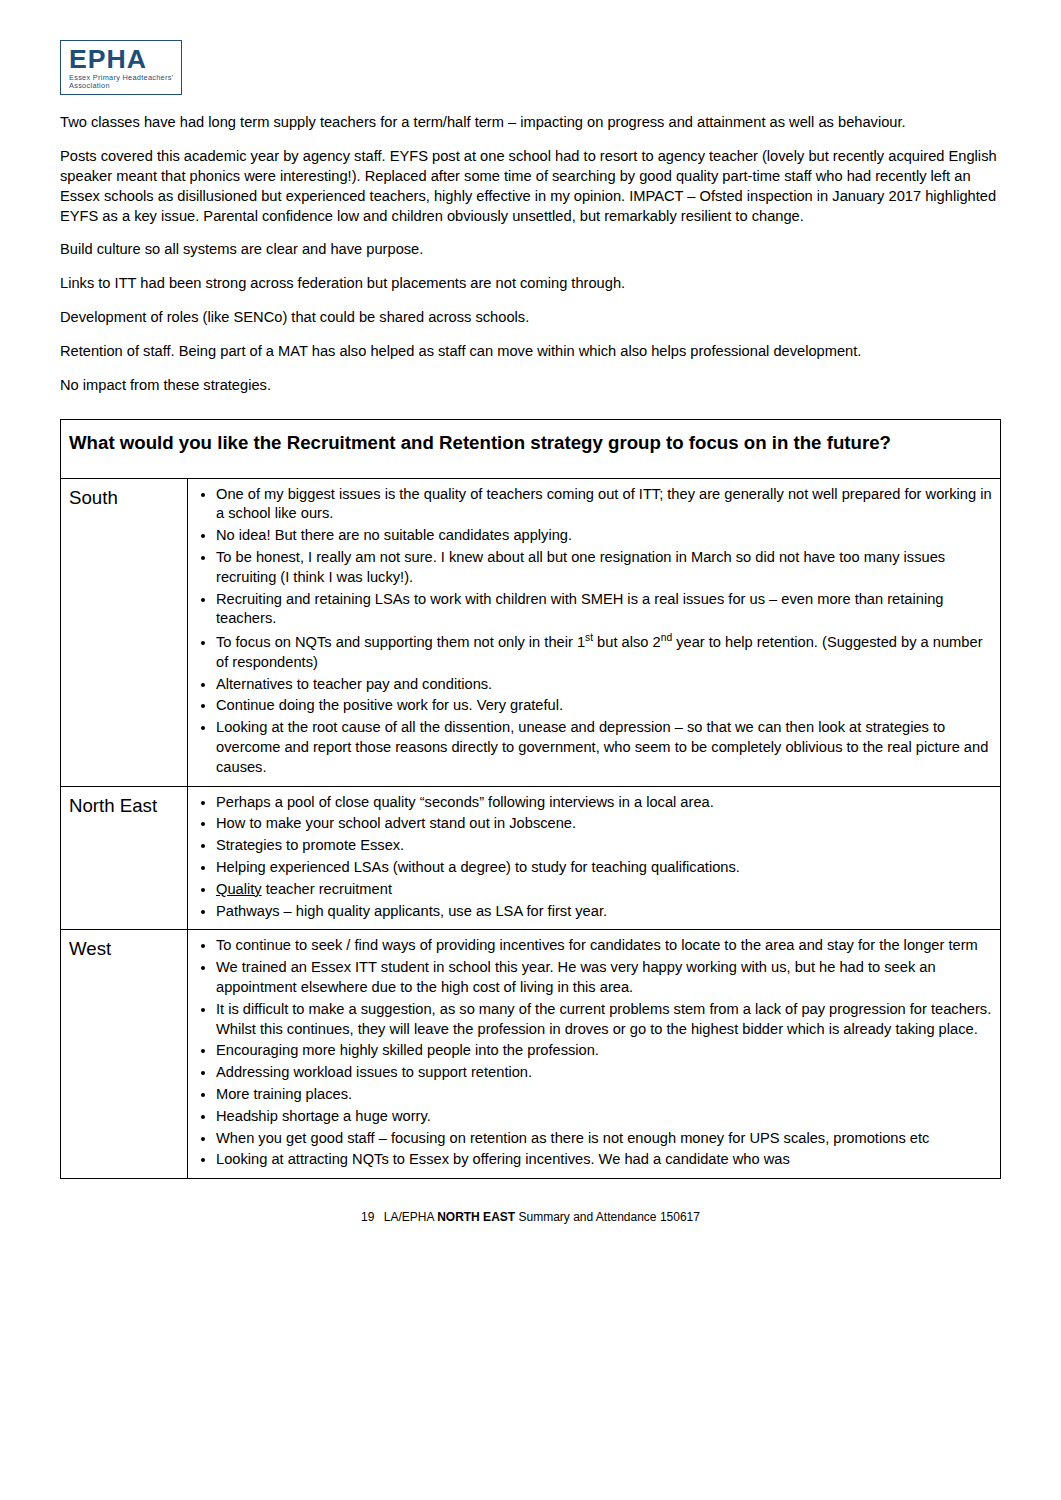EPHA Essex Primary Headteachers' Association
Two classes have had long term supply teachers for a term/half term – impacting on progress and attainment as well as behaviour.
Posts covered this academic year by agency staff. EYFS post at one school had to resort to agency teacher (lovely but recently acquired English speaker meant that phonics were interesting!). Replaced after some time of searching by good quality part-time staff who had recently left an Essex schools as disillusioned but experienced teachers, highly effective in my opinion. IMPACT – Ofsted inspection in January 2017 highlighted EYFS as a key issue. Parental confidence low and children obviously unsettled, but remarkably resilient to change.
Build culture so all systems are clear and have purpose.
Links to ITT had been strong across federation but placements are not coming through.
Development of roles (like SENCo) that could be shared across schools.
Retention of staff. Being part of a MAT has also helped as staff can move within which also helps professional development.
No impact from these strategies.
| What would you like the Recruitment and Retention strategy group to focus on in the future? |
| South | One of my biggest issues is the quality of teachers coming out of ITT; they are generally not well prepared for working in a school like ours. No idea! But there are no suitable candidates applying. To be honest, I really am not sure. I knew about all but one resignation in March so did not have too many issues recruiting (I think I was lucky!). Recruiting and retaining LSAs to work with children with SMEH is a real issues for us – even more than retaining teachers. To focus on NQTs and supporting them not only in their 1 st but also 2 nd year to help retention. (Suggested by a number of respondents) Alternatives to teacher pay and conditions. Continue doing the positive work for us. Very grateful. Looking at the root cause of all the dissention, unease and depression – so that we can then look at strategies to overcome and report those reasons directly to government, who seem to be completely oblivious to the real picture and causes. |
| North East | Perhaps a pool of close quality “seconds” following interviews in a local area. How to make your school advert stand out in Jobscene. Strategies to promote Essex. Helping experienced LSAs (without a degree) to study for teaching qualifications. Quality teacher recruitment Pathways – high quality applicants, use as LSA for first year. |
| West | To continue to seek / find ways of providing incentives for candidates to locate to the area and stay for the longer term We trained an Essex ITT student in school this year. He was very happy working with us, but he had to seek an appointment elsewhere due to the high cost of living in this area. It is difficult to make a suggestion, as so many of the current problems stem from a lack of pay progression for teachers. Whilst this continues, they will leave the profession in droves or go to the highest bidder which is already taking place. Encouraging more highly skilled people into the profession. Addressing workload issues to support retention. More training places. Headship shortage a huge worry. When you get good staff – focusing on retention as there is not enough money for UPS scales, promotions etc Looking at attracting NQTs to Essex by offering incentives. We had a candidate who was |
19 LA/EPHA NORTH EAST Summary and Attendance 150617